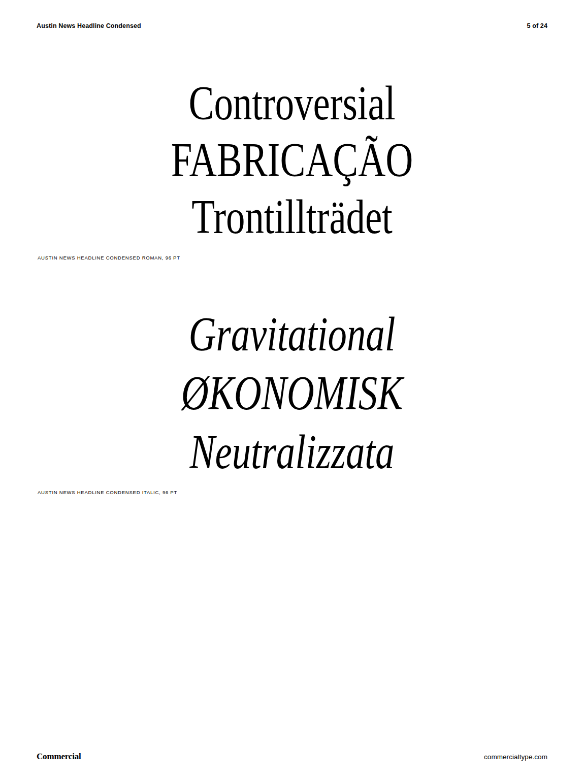Austin News Headline Condensed
5 of 24
Controversial
FABRICAÇÃO
Trontillträdet
Austin News Headline Condensed Roman, 96 pt
Gravitational
ØKONOMISK
Neutralizzata
Austin News Headline Condensed Italic, 96 pt
Commercial
commercialtype.com